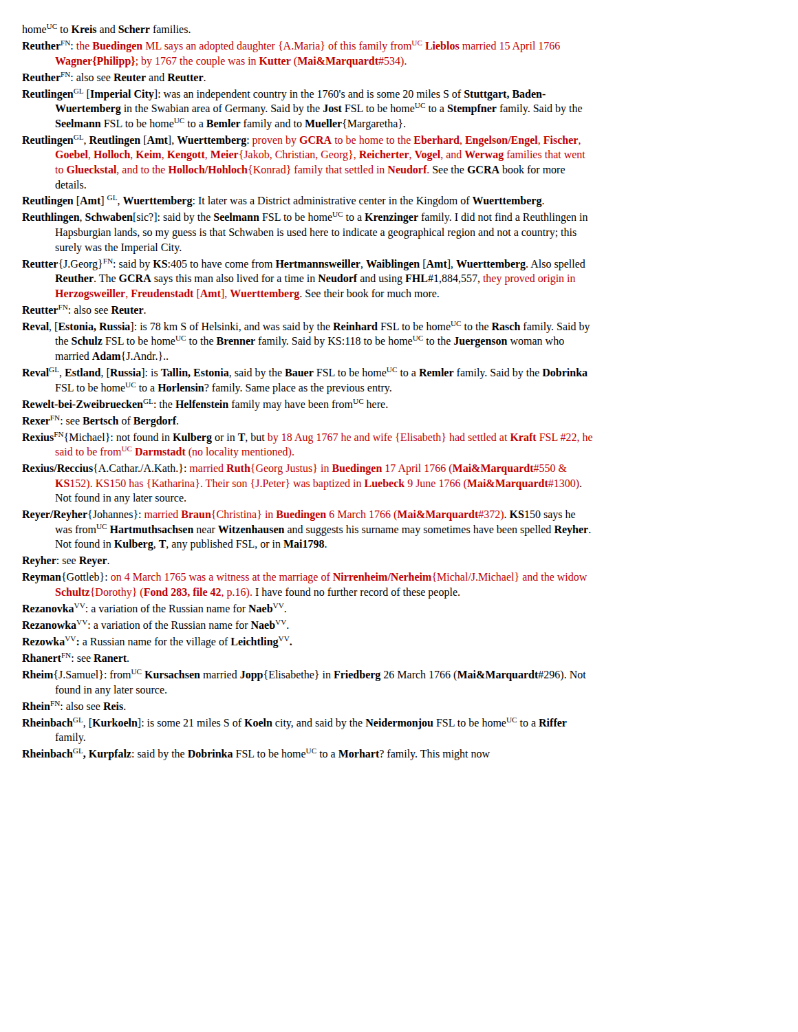homeUC to Kreis and Scherr families.
ReutherFN: the Buedingen ML says an adopted daughter {A.Maria} of this family fromUC Lieblos married 15 April 1766 Wagner{Philipp}; by 1767 the couple was in Kutter (Mai&Marquardt#534).
ReutherFN: also see Reuter and Reutter.
ReutlingenGL [Imperial City]: was an independent country in the 1760's and is some 20 miles S of Stuttgart, Baden-Wuertemberg in the Swabian area of Germany. Said by the Jost FSL to be homeUC to a Stempfner family. Said by the Seelmann FSL to be homeUC to a Bemler family and to Mueller{Margaretha}.
ReutlingenGL, Reutlingen [Amt], Wuerttemberg: proven by GCRA to be home to the Eberhard, Engelson/Engel, Fischer, Goebel, Holloch, Keim, Kengott, Meier{Jakob, Christian, Georg}, Reicherter, Vogel, and Werwag families that went to Glueckstal, and to the Holloch/Hohloch{Konrad} family that settled in Neudorf. See the GCRA book for more details.
Reutlingen [Amt] GL, Wuerttemberg: It later was a District administrative center in the Kingdom of Wuerttemberg.
Reuthlingen, Schwaben[sic?]: said by the Seelmann FSL to be homeUC to a Krenzinger family. I did not find a Reuthlingen in Hapsburgian lands, so my guess is that Schwaben is used here to indicate a geographical region and not a country; this surely was the Imperial City.
Reutter{J.Georg}FN: said by KS:405 to have come from Hertmannsweiller, Waiblingen [Amt], Wuerttemberg. Also spelled Reuther. The GCRA says this man also lived for a time in Neudorf and using FHL#1,884,557, they proved origin in Herzogsweiller, Freudenstadt [Amt], Wuerttemberg. See their book for much more.
ReutterFN: also see Reuter.
Reval, [Estonia, Russia]: is 78 km S of Helsinki, and was said by the Reinhard FSL to be homeUC to the Rasch family. Said by the Schulz FSL to be homeUC to the Brenner family. Said by KS:118 to be homeUC to the Juergenson woman who married Adam{J.Andr.}..
RevalGL, Estland, [Russia]: is Tallin, Estonia, said by the Bauer FSL to be homeUC to a Remler family. Said by the Dobrinka FSL to be homeUC to a Horlensin? family. Same place as the previous entry.
Rewelt-bei-ZweibrueckenGL: the Helfenstein family may have been fromUC here.
RexerFN: see Bertsch of Bergdorf.
RexiusFN{Michael}: not found in Kulberg or in T, but by 18 Aug 1767 he and wife {Elisabeth} had settled at Kraft FSL #22, he said to be fromUC Darmstadt (no locality mentioned).
Rexius/Reccius{A.Cathar./A.Kath.}: married Ruth{Georg Justus} in Buedingen 17 April 1766 (Mai&Marquardt#550 & KS152). KS150 has {Katharina}. Their son {J.Peter} was baptized in Luebeck 9 June 1766 (Mai&Marquardt#1300). Not found in any later source.
Reyer/Reyher{Johannes}: married Braun{Christina} in Buedingen 6 March 1766 (Mai&Marquardt#372). KS150 says he was fromUC Hartmuthsachsen near Witzenhausen and suggests his surname may sometimes have been spelled Reyher. Not found in Kulberg, T, any published FSL, or in Mai1798.
Reyher: see Reyer.
Reyman{Gottleb}: on 4 March 1765 was a witness at the marriage of Nirrenheim/Nerheim{Michal/J.Michael} and the widow Schultz{Dorothy} (Fond 283, file 42, p.16). I have found no further record of these people.
RezanovkaVV: a variation of the Russian name for NaebVV.
RezanowkaVV: a variation of the Russian name for NaebVV.
RezowkaVV: a Russian name for the village of LeichtlingVV.
RhanertFN: see Ranert.
Rheim{J.Samuel}: fromUC Kursachsen married Jopp{Elisabethe} in Friedberg 26 March 1766 (Mai&Marquardt#296). Not found in any later source.
RheinFN: also see Reis.
RheinbachGL, [Kurkoeln]: is some 21 miles S of Koeln city, and said by the Neidermonjou FSL to be homeUC to a Riffer family.
RheinbachGL, Kurpfalz: said by the Dobrinka FSL to be homeUC to a Morhart? family. This might now